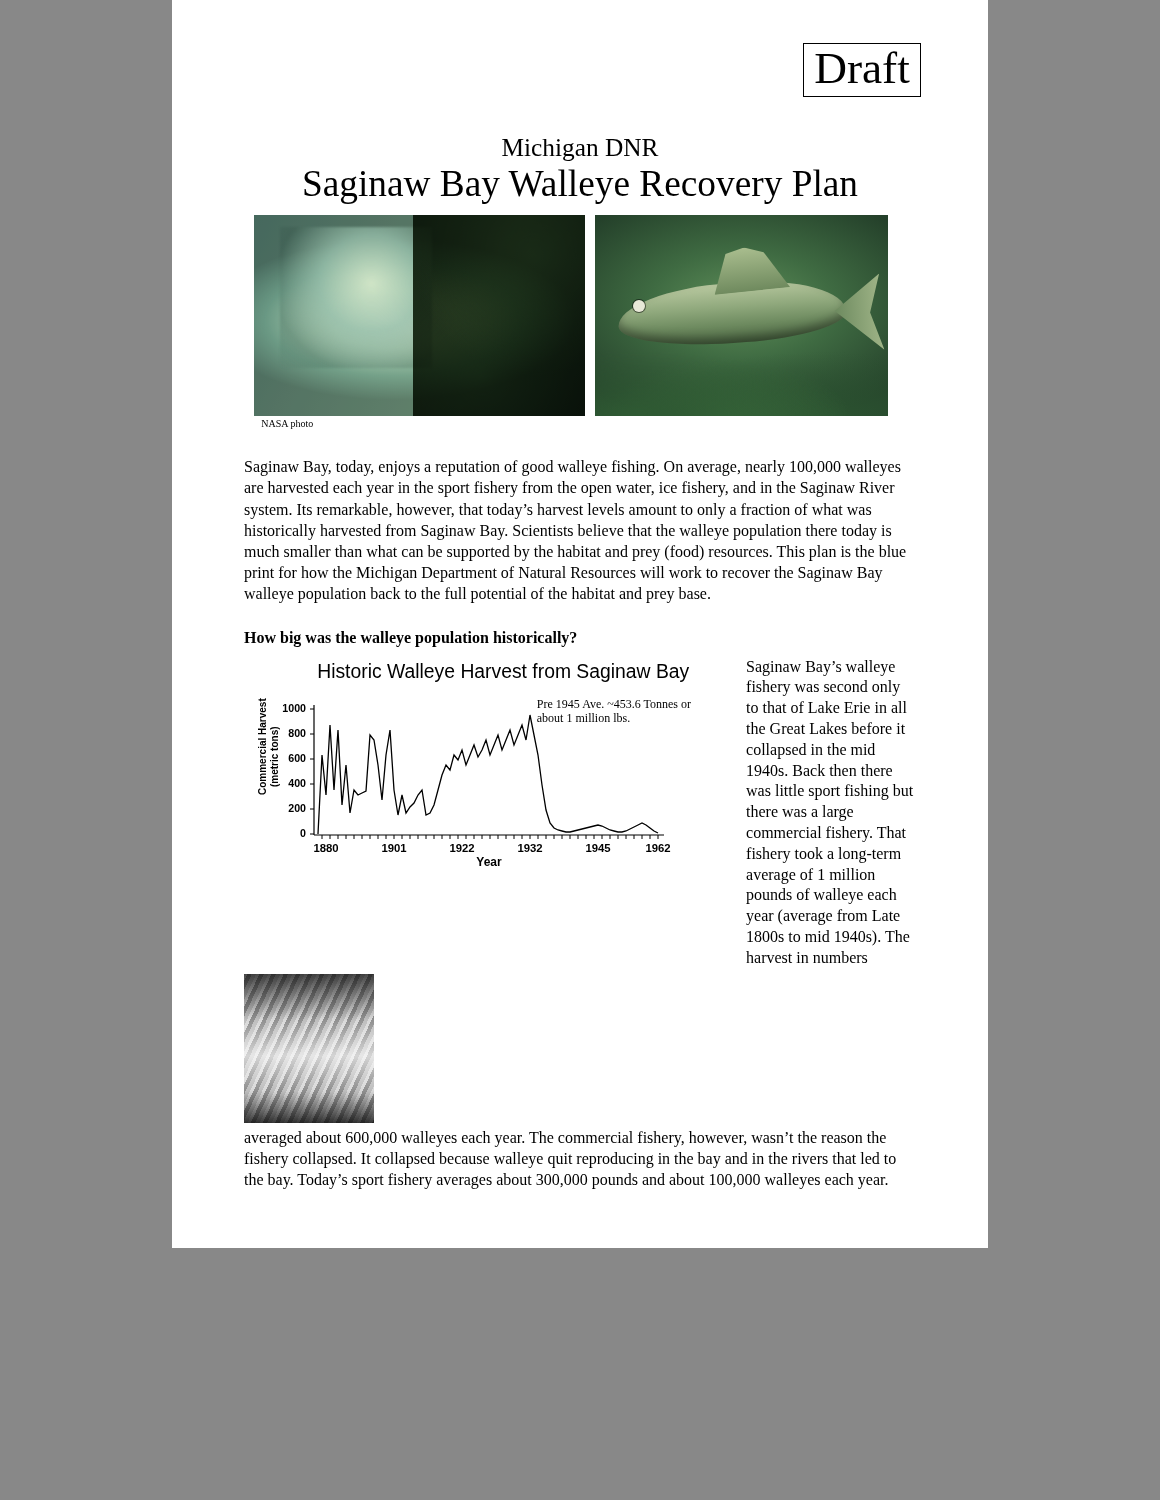Draft
Michigan DNR
Saginaw Bay Walleye Recovery Plan
NASA photo
Saginaw Bay, today, enjoys a reputation of good walleye fishing. On average, nearly 100,000 walleyes are harvested each year in the sport fishery from the open water, ice fishery, and in the Saginaw River system. Its remarkable, however, that today’s harvest levels amount to only a fraction of what was historically harvested from Saginaw Bay. Scientists believe that the walleye population there today is much smaller than what can be supported by the habitat and prey (food) resources. This plan is the blue print for how the Michigan Department of Natural Resources will work to recover the Saginaw Bay walleye population back to the full potential of the habitat and prey base.
How big was the walleye population historically?
Historic Walleye Harvest from Saginaw Bay
Pre 1945 Ave. ~453.6 Tonnes or about 1 million lbs.
1000 800 600 400 200 0 Commercial Harvest (metric tons) 1880 1901 1922 1932 1945 1962 Year
Saginaw Bay’s walleye fishery was second only to that of Lake Erie in all the Great Lakes before it collapsed in the mid 1940s. Back then there was little sport fishing but there was a large commercial fishery. That fishery took a long-term average of 1 million pounds of walleye each year (average from Late 1800s to mid 1940s). The harvest in numbers
averaged about 600,000 walleyes each year. The commercial fishery, however, wasn’t the reason the fishery collapsed. It collapsed because walleye quit reproducing in the bay and in the rivers that led to the bay. Today’s sport fishery averages about 300,000 pounds and about 100,000 walleyes each year.